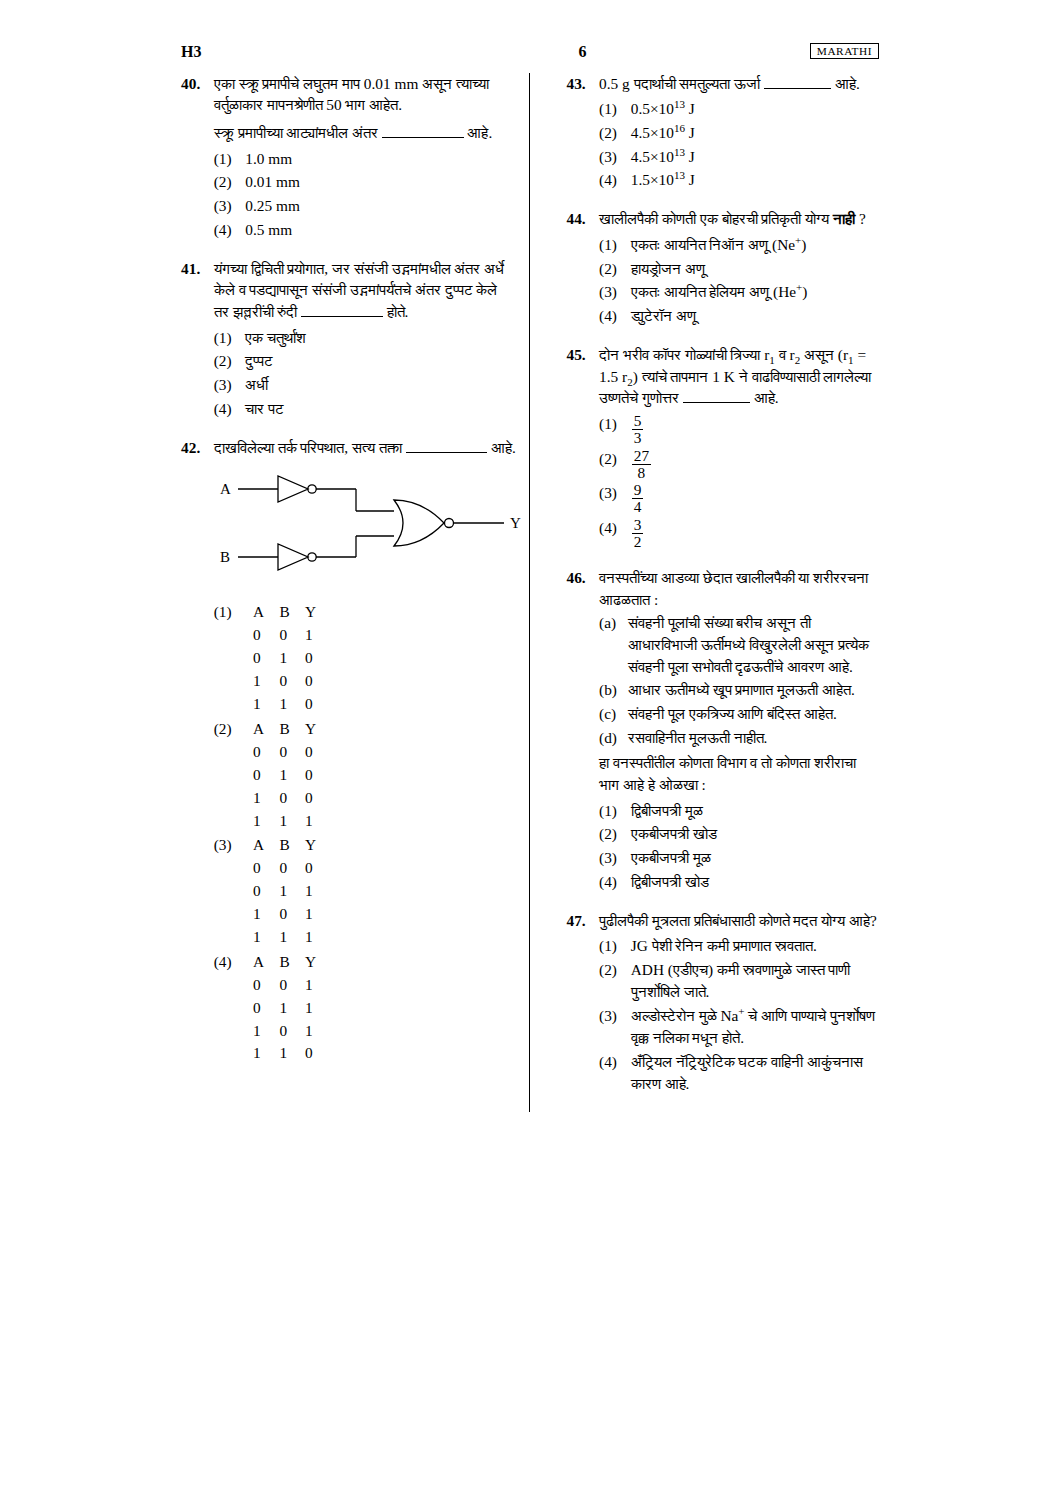H3
6
MARATHI
40.
एका स्क्रू प्रमापीचे लघुतम माप 0.01 mm असून त्याच्या वर्तुळाकार मापनश्रेणीत 50 भाग आहेत.
स्क्रू प्रमापीच्या आट्यांमधील अंतर आहे.
(1) 1.0 mm
(2) 0.01 mm
(3) 0.25 mm
(4) 0.5 mm
41.
यंगच्या द्विचिती प्रयोगात, जर संसंजी उद्गमांमधील अंतर अर्धे केले व पडद्यापासून संसंजी उद्गमांपर्यंतचे अंतर दुप्पट केले तर झल्लरींची रुंदी होते.
(1) एक चतुर्थांश
(2) दुप्पट
(3) अर्धी
(4) चार पट
42.
दाखविलेल्या तर्क परिपथात, सत्य तक्ता आहे.
A B Y
(1)
| A | B | Y |
| 0 | 0 | 1 |
| 0 | 1 | 0 |
| 1 | 0 | 0 |
| 1 | 1 | 0 |
(2)
| A | B | Y |
| 0 | 0 | 0 |
| 0 | 1 | 0 |
| 1 | 0 | 0 |
| 1 | 1 | 1 |
(3)
| A | B | Y |
| 0 | 0 | 0 |
| 0 | 1 | 1 |
| 1 | 0 | 1 |
| 1 | 1 | 1 |
(4)
| A | B | Y |
| 0 | 0 | 1 |
| 0 | 1 | 1 |
| 1 | 0 | 1 |
| 1 | 1 | 0 |
43.
0.5 g पदार्थाची समतुल्यता ऊर्जा आहे.
(1) 0.5×1013 J
(2) 4.5×1016 J
(3) 4.5×1013 J
(4) 1.5×1013 J
44.
खालीलपैकी कोणती एक बोहरची प्रतिकृती योग्य नाही ?
(1) एकतः आयनित निऑन अणू (Ne+)
(2) हायड्रोजन अणू
(3) एकतः आयनित हेलियम अणू (He+)
(4) ड्युटेरॉन अणू
45.
दोन भरीव कॉपर गोळ्यांची त्रिज्या r1 व r2 असून (r1 = 1.5 r2) त्यांचे तापमान 1 K ने वाढविण्यासाठी लागलेल्या उष्णतेचे गुणोत्तर आहे.
(1) 53
(2) 278
(3) 94
(4) 32
46.
वनस्पतींच्या आडव्या छेदात खालीलपैकी या शरीररचना आढळतात :
(a) संवहनी पूलांची संख्या बरीच असून ती आधारविभाजी ऊर्तीमध्ये विखुरलेली असून प्रत्येक संवहनी पूला सभोवती दृढऊतींचे आवरण आहे.
(b) आधार ऊतीमध्ये खूप प्रमाणात मूलऊती आहेत.
(c) संवहनी पूल एकत्रिज्य आणि बंदिस्त आहेत.
(d) रसवाहिनीत मूलऊती नाहीत.
हा वनस्पतींतील कोणता विभाग व तो कोणता शरीराचा भाग आहे हे ओळखा :
(1) द्विबीजपत्री मूळ
(2) एकबीजपत्री खोड
(3) एकबीजपत्री मूळ
(4) द्विबीजपत्री खोड
47.
पुढीलपैकी मूत्रलता प्रतिबंधासाठी कोणते मदत योग्य आहे?
(1) JG पेशी रेनिन कमी प्रमाणात स्रवतात.
(2) ADH (एडीएच) कमी स्रवणामुळे जास्त पाणी पुनर्शोषिले जाते.
(3) अल्डोस्टेरोन मुळे Na+ चे आणि पाण्याचे पुनर्शोषण वृक्क नलिका मधून होते.
(4) अँट्रियल नॅट्रियुरेटिक घटक वाहिनी आकुंचनास कारण आहे.